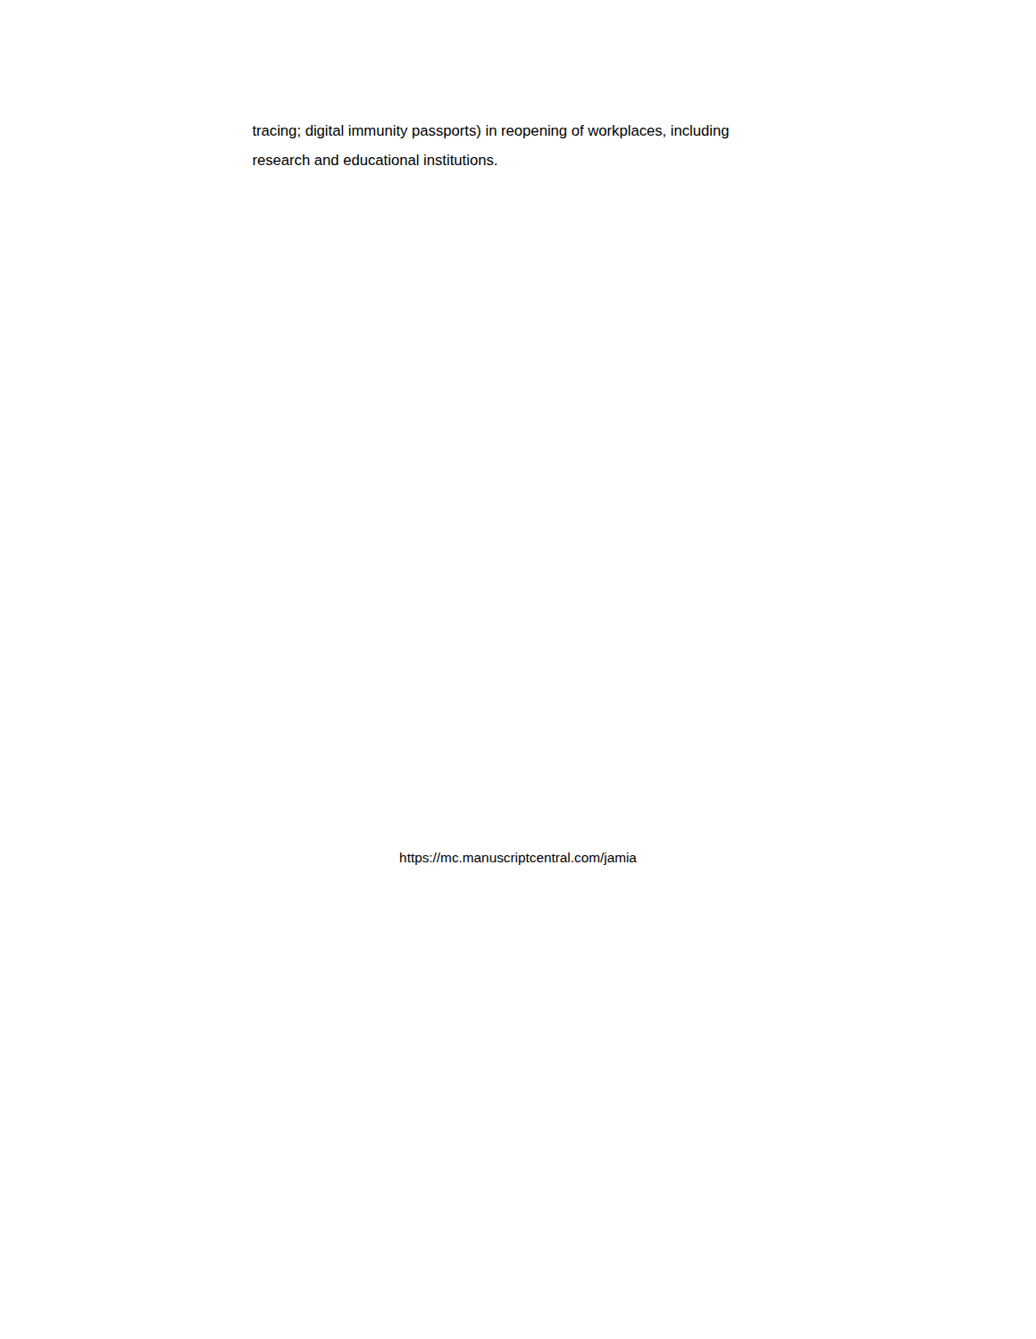tracing; digital immunity passports) in reopening of workplaces, including research and educational institutions.
https://mc.manuscriptcentral.com/jamia